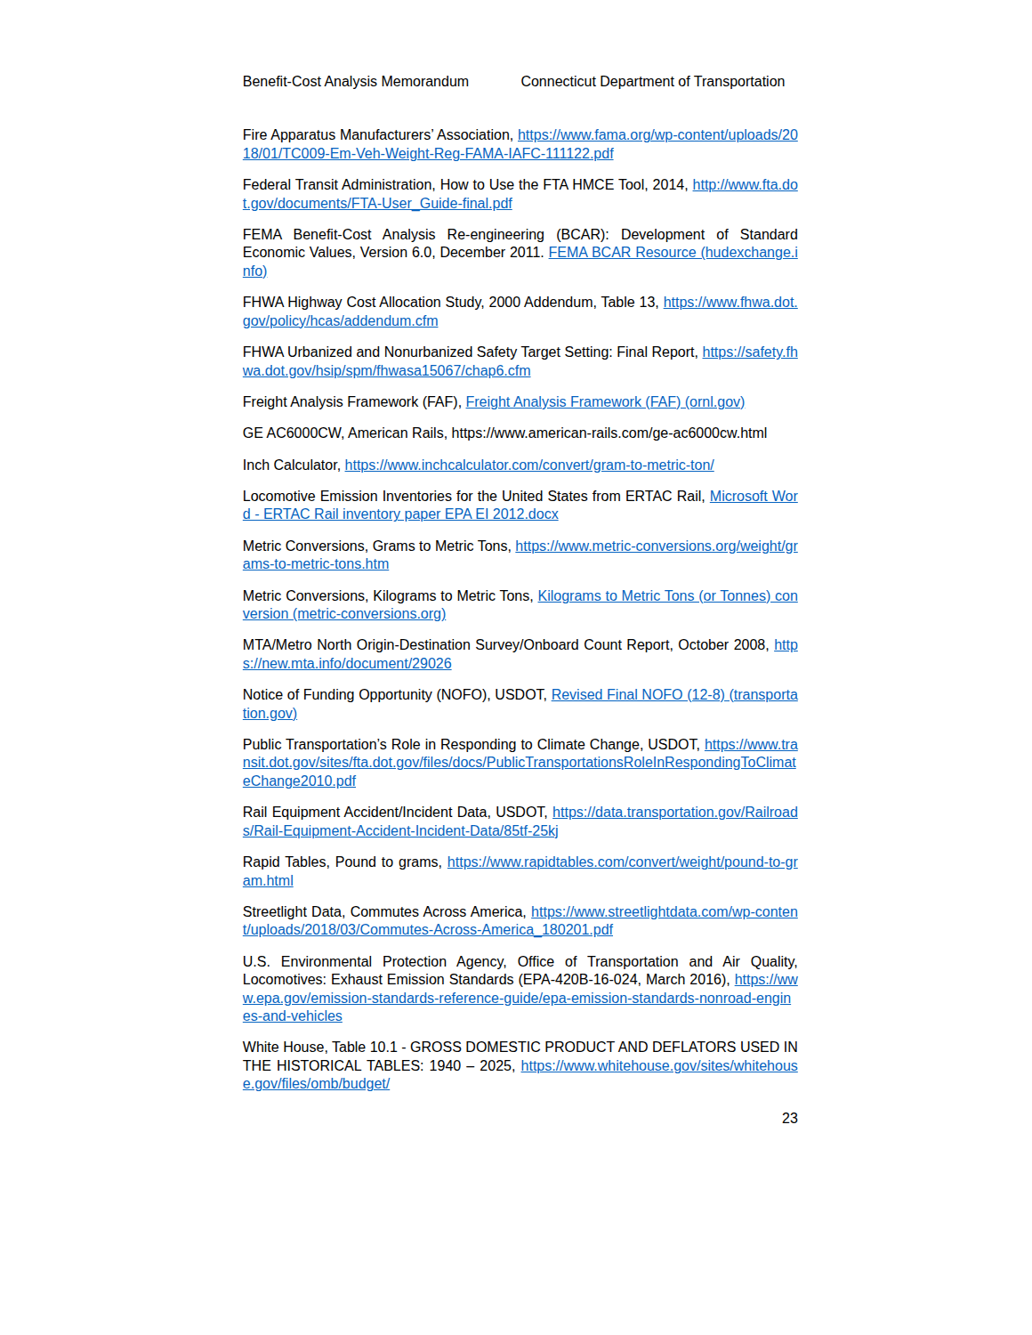Benefit-Cost Analysis Memorandum Connecticut Department of Transportation
Fire Apparatus Manufacturers’ Association, https://www.fama.org/wp-content/uploads/2018/01/TC009-Em-Veh-Weight-Reg-FAMA-IAFC-111122.pdf
Federal Transit Administration, How to Use the FTA HMCE Tool, 2014, http://www.fta.dot.gov/documents/FTA-User_Guide-final.pdf
FEMA Benefit-Cost Analysis Re-engineering (BCAR): Development of Standard Economic Values, Version 6.0, December 2011. FEMA BCAR Resource (hudexchange.info)
FHWA Highway Cost Allocation Study, 2000 Addendum, Table 13, https://www.fhwa.dot.gov/policy/hcas/addendum.cfm
FHWA Urbanized and Nonurbanized Safety Target Setting: Final Report, https://safety.fhwa.dot.gov/hsip/spm/fhwasa15067/chap6.cfm
Freight Analysis Framework (FAF), Freight Analysis Framework (FAF) (ornl.gov)
GE AC6000CW, American Rails, https://www.american-rails.com/ge-ac6000cw.html
Inch Calculator, https://www.inchcalculator.com/convert/gram-to-metric-ton/
Locomotive Emission Inventories for the United States from ERTAC Rail, Microsoft Word - ERTAC Rail inventory paper EPA EI 2012.docx
Metric Conversions, Grams to Metric Tons, https://www.metric-conversions.org/weight/grams-to-metric-tons.htm
Metric Conversions, Kilograms to Metric Tons, Kilograms to Metric Tons (or Tonnes) conversion (metric-conversions.org)
MTA/Metro North Origin-Destination Survey/Onboard Count Report, October 2008, https://new.mta.info/document/29026
Notice of Funding Opportunity (NOFO), USDOT, Revised Final NOFO (12-8) (transportation.gov)
Public Transportation’s Role in Responding to Climate Change, USDOT, https://www.transit.dot.gov/sites/fta.dot.gov/files/docs/PublicTransportationsRoleInRespondingToClimateChange2010.pdf
Rail Equipment Accident/Incident Data, USDOT, https://data.transportation.gov/Railroads/Rail-Equipment-Accident-Incident-Data/85tf-25kj
Rapid Tables, Pound to grams, https://www.rapidtables.com/convert/weight/pound-to-gram.html
Streetlight Data, Commutes Across America, https://www.streetlightdata.com/wp-content/uploads/2018/03/Commutes-Across-America_180201.pdf
U.S. Environmental Protection Agency, Office of Transportation and Air Quality, Locomotives: Exhaust Emission Standards (EPA-420B-16-024, March 2016), https://www.epa.gov/emission-standards-reference-guide/epa-emission-standards-nonroad-engines-and-vehicles
White House, Table 10.1 - GROSS DOMESTIC PRODUCT AND DEFLATORS USED IN THE HISTORICAL TABLES: 1940 – 2025, https://www.whitehouse.gov/sites/whitehouse.gov/files/omb/budget/
23